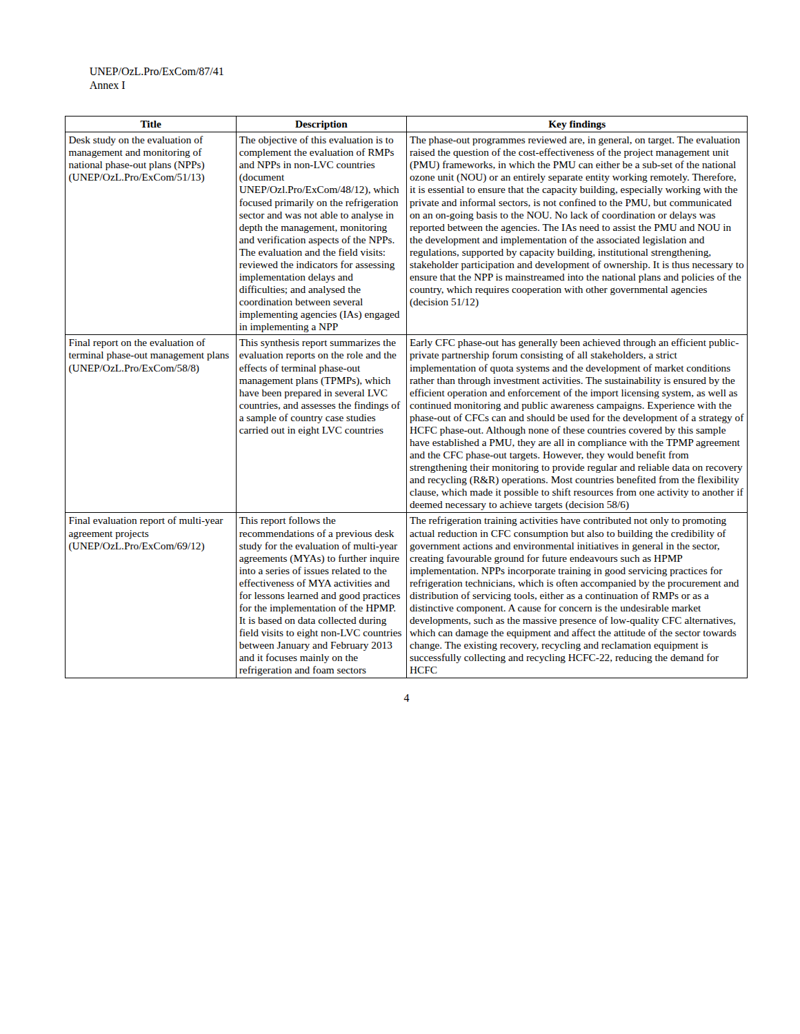UNEP/OzL.Pro/ExCom/87/41
Annex I
| Title | Description | Key findings |
| --- | --- | --- |
| Desk study on the evaluation of management and monitoring of national phase-out plans (NPPs) (UNEP/OzL.Pro/ExCom/51/13) | The objective of this evaluation is to complement the evaluation of RMPs and NPPs in non-LVC countries (document UNEP/Ozl.Pro/ExCom/48/12), which focused primarily on the refrigeration sector and was not able to analyse in depth the management, monitoring and verification aspects of the NPPs. The evaluation and the field visits: reviewed the indicators for assessing implementation delays and difficulties; and analysed the coordination between several implementing agencies (IAs) engaged in implementing a NPP | The phase-out programmes reviewed are, in general, on target. The evaluation raised the question of the cost-effectiveness of the project management unit (PMU) frameworks, in which the PMU can either be a sub-set of the national ozone unit (NOU) or an entirely separate entity working remotely. Therefore, it is essential to ensure that the capacity building, especially working with the private and informal sectors, is not confined to the PMU, but communicated on an on-going basis to the NOU. No lack of coordination or delays was reported between the agencies. The IAs need to assist the PMU and NOU in the development and implementation of the associated legislation and regulations, supported by capacity building, institutional strengthening, stakeholder participation and development of ownership. It is thus necessary to ensure that the NPP is mainstreamed into the national plans and policies of the country, which requires cooperation with other governmental agencies (decision 51/12) |
| Final report on the evaluation of terminal phase-out management plans (UNEP/OzL.Pro/ExCom/58/8) | This synthesis report summarizes the evaluation reports on the role and the effects of terminal phase-out management plans (TPMPs), which have been prepared in several LVC countries, and assesses the findings of a sample of country case studies carried out in eight LVC countries | Early CFC phase-out has generally been achieved through an efficient public-private partnership forum consisting of all stakeholders, a strict implementation of quota systems and the development of market conditions rather than through investment activities. The sustainability is ensured by the efficient operation and enforcement of the import licensing system, as well as continued monitoring and public awareness campaigns. Experience with the phase-out of CFCs can and should be used for the development of a strategy of HCFC phase-out. Although none of these countries covered by this sample have established a PMU, they are all in compliance with the TPMP agreement and the CFC phase-out targets. However, they would benefit from strengthening their monitoring to provide regular and reliable data on recovery and recycling (R&R) operations. Most countries benefited from the flexibility clause, which made it possible to shift resources from one activity to another if deemed necessary to achieve targets (decision 58/6) |
| Final evaluation report of multi-year agreement projects (UNEP/OzL.Pro/ExCom/69/12) | This report follows the recommendations of a previous desk study for the evaluation of multi-year agreements (MYAs) to further inquire into a series of issues related to the effectiveness of MYA activities and for lessons learned and good practices for the implementation of the HPMP. It is based on data collected during field visits to eight non-LVC countries between January and February 2013 and it focuses mainly on the refrigeration and foam sectors | The refrigeration training activities have contributed not only to promoting actual reduction in CFC consumption but also to building the credibility of government actions and environmental initiatives in general in the sector, creating favourable ground for future endeavours such as HPMP implementation. NPPs incorporate training in good servicing practices for refrigeration technicians, which is often accompanied by the procurement and distribution of servicing tools, either as a continuation of RMPs or as a distinctive component. A cause for concern is the undesirable market developments, such as the massive presence of low-quality CFC alternatives, which can damage the equipment and affect the attitude of the sector towards change. The existing recovery, recycling and reclamation equipment is successfully collecting and recycling HCFC-22, reducing the demand for HCFC |
4